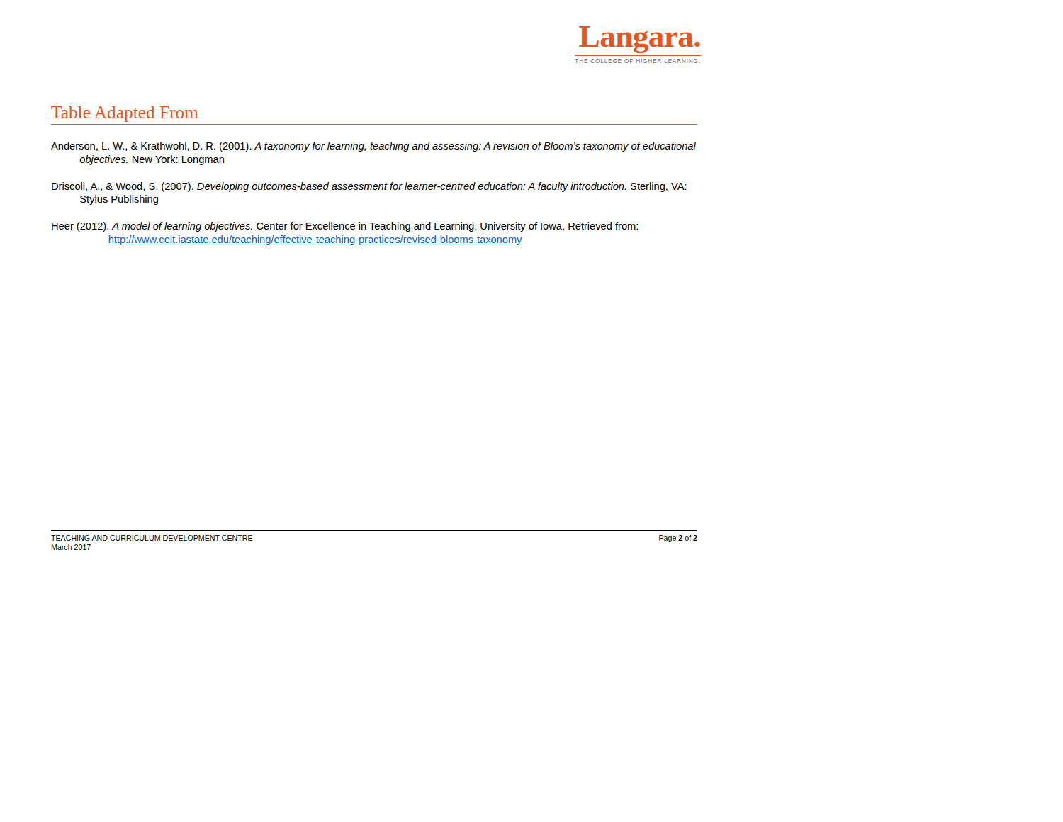Langara.
The College of Higher Learning.
Table Adapted From
Anderson, L. W., & Krathwohl, D. R. (2001). A taxonomy for learning, teaching and assessing: A revision of Bloom’s taxonomy of educational objectives. New York: Longman
Driscoll, A., & Wood, S. (2007). Developing outcomes-based assessment for learner-centred education: A faculty introduction. Sterling, VA: Stylus Publishing
Heer (2012). A model of learning objectives. Center for Excellence in Teaching and Learning, University of Iowa. Retrieved from:
http://www.celt.iastate.edu/teaching/effective-teaching-practices/revised-blooms-taxonomy
TEACHING AND CURRICULUM DEVELOPMENT CENTRE
March 2017
Page 2 of 2